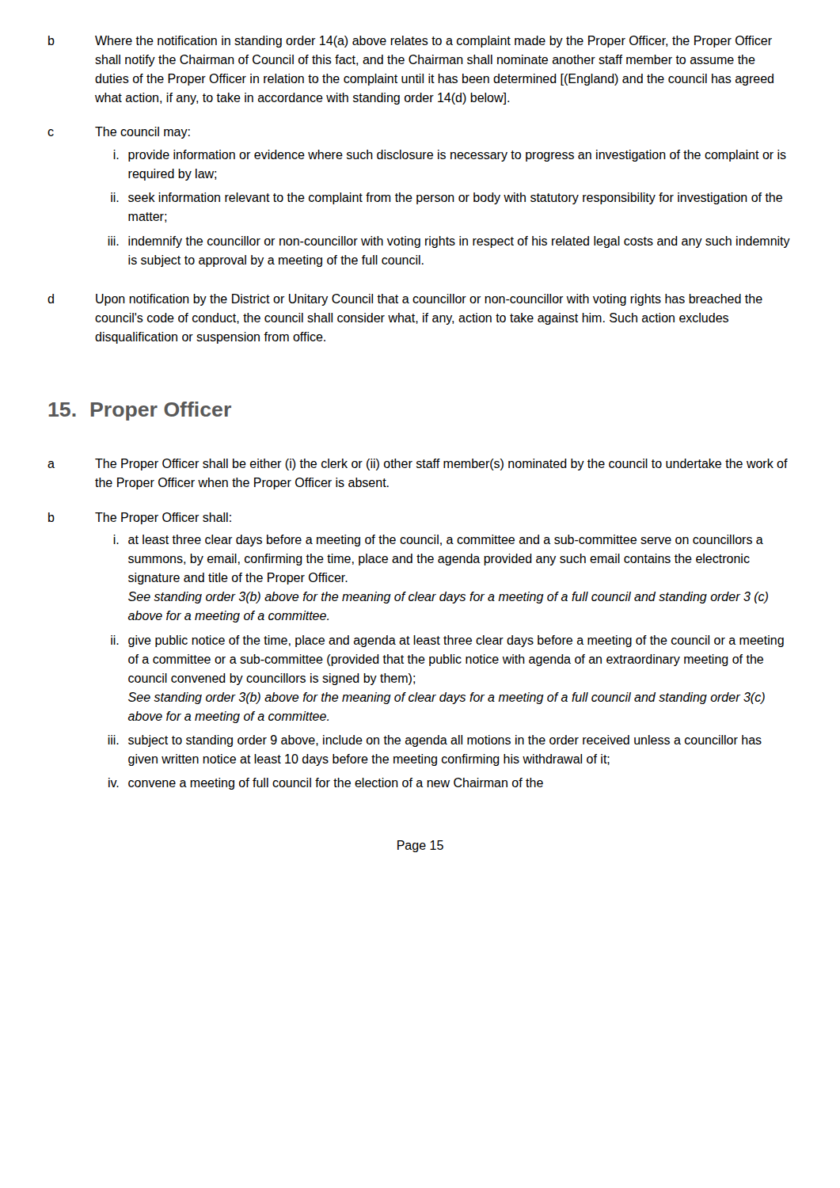b
Where the notification in standing order 14(a) above relates to a complaint made by the Proper Officer, the Proper Officer shall notify the Chairman of Council of this fact, and the Chairman shall nominate another staff member to assume the duties of the Proper Officer in relation to the complaint until it has been determined [(England) and the council has agreed what action, if any, to take in accordance with standing order 14(d) below].
c
The council may:
provide information or evidence where such disclosure is necessary to progress an investigation of the complaint or is required by law;
seek information relevant to the complaint from the person or body with statutory responsibility for investigation of the matter;
indemnify the councillor or non-councillor with voting rights in respect of his related legal costs and any such indemnity is subject to approval by a meeting of the full council.
d
Upon notification by the District or Unitary Council that a councillor or non-councillor with voting rights has breached the council's code of conduct, the council shall consider what, if any, action to take against him. Such action excludes disqualification or suspension from office.
15. Proper Officer
a
The Proper Officer shall be either (i) the clerk or (ii) other staff member(s) nominated by the council to undertake the work of the Proper Officer when the Proper Officer is absent.
b
The Proper Officer shall:
at least three clear days before a meeting of the council, a committee and a sub-committee serve on councillors a summons, by email, confirming the time, place and the agenda provided any such email contains the electronic signature and title of the Proper Officer.
See standing order 3(b) above for the meaning of clear days for a meeting of a full council and standing order 3 (c) above for a meeting of a committee.
give public notice of the time, place and agenda at least three clear days before a meeting of the council or a meeting of a committee or a sub-committee (provided that the public notice with agenda of an extraordinary meeting of the council convened by councillors is signed by them);
See standing order 3(b) above for the meaning of clear days for a meeting of a full council and standing order 3(c) above for a meeting of a committee.
subject to standing order 9 above, include on the agenda all motions in the order received unless a councillor has given written notice at least 10 days before the meeting confirming his withdrawal of it;
convene a meeting of full council for the election of a new Chairman of the
Page 15